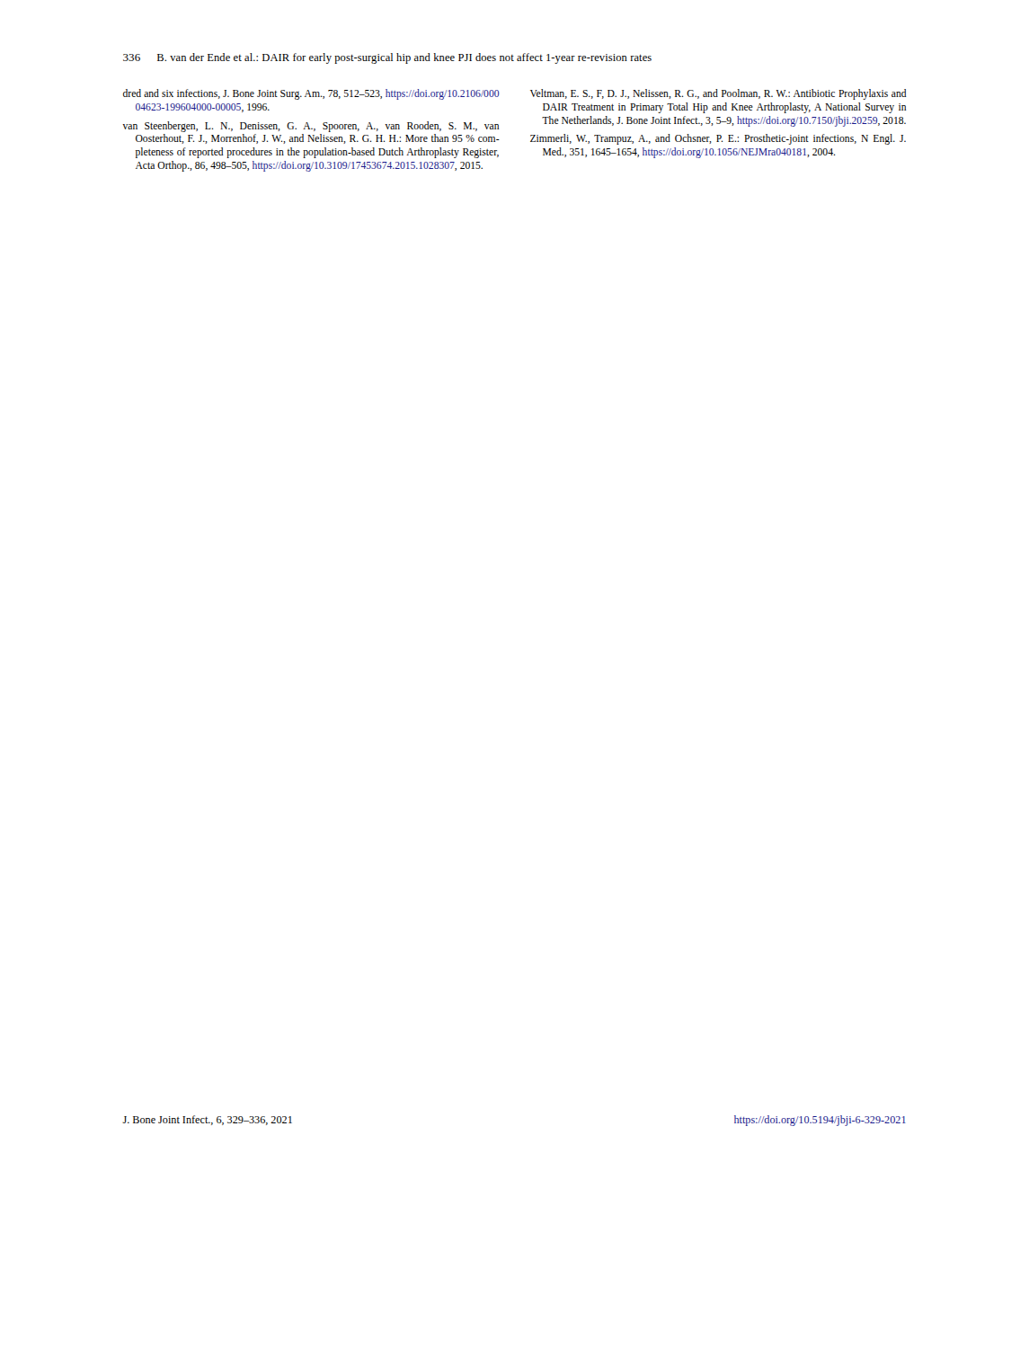336 B. van der Ende et al.: DAIR for early post-surgical hip and knee PJI does not affect 1-year re-revision rates
dred and six infections, J. Bone Joint Surg. Am., 78, 512–523, https://doi.org/10.2106/00004623-199604000-00005, 1996.
van Steenbergen, L. N., Denissen, G. A., Spooren, A., van Rooden, S. M., van Oosterhout, F. J., Morrenhof, J. W., and Nelissen, R. G. H. H.: More than 95 % completeness of reported procedures in the population-based Dutch Arthroplasty Register, Acta Orthop., 86, 498–505, https://doi.org/10.3109/17453674.2015.1028307, 2015.
Veltman, E. S., F, D. J., Nelissen, R. G., and Poolman, R. W.: Antibiotic Prophylaxis and DAIR Treatment in Primary Total Hip and Knee Arthroplasty, A National Survey in The Netherlands, J. Bone Joint Infect., 3, 5–9, https://doi.org/10.7150/jbji.20259, 2018.
Zimmerli, W., Trampuz, A., and Ochsner, P. E.: Prosthetic-joint infections, N Engl. J. Med., 351, 1645–1654, https://doi.org/10.1056/NEJMra040181, 2004.
J. Bone Joint Infect., 6, 329–336, 2021
https://doi.org/10.5194/jbji-6-329-2021